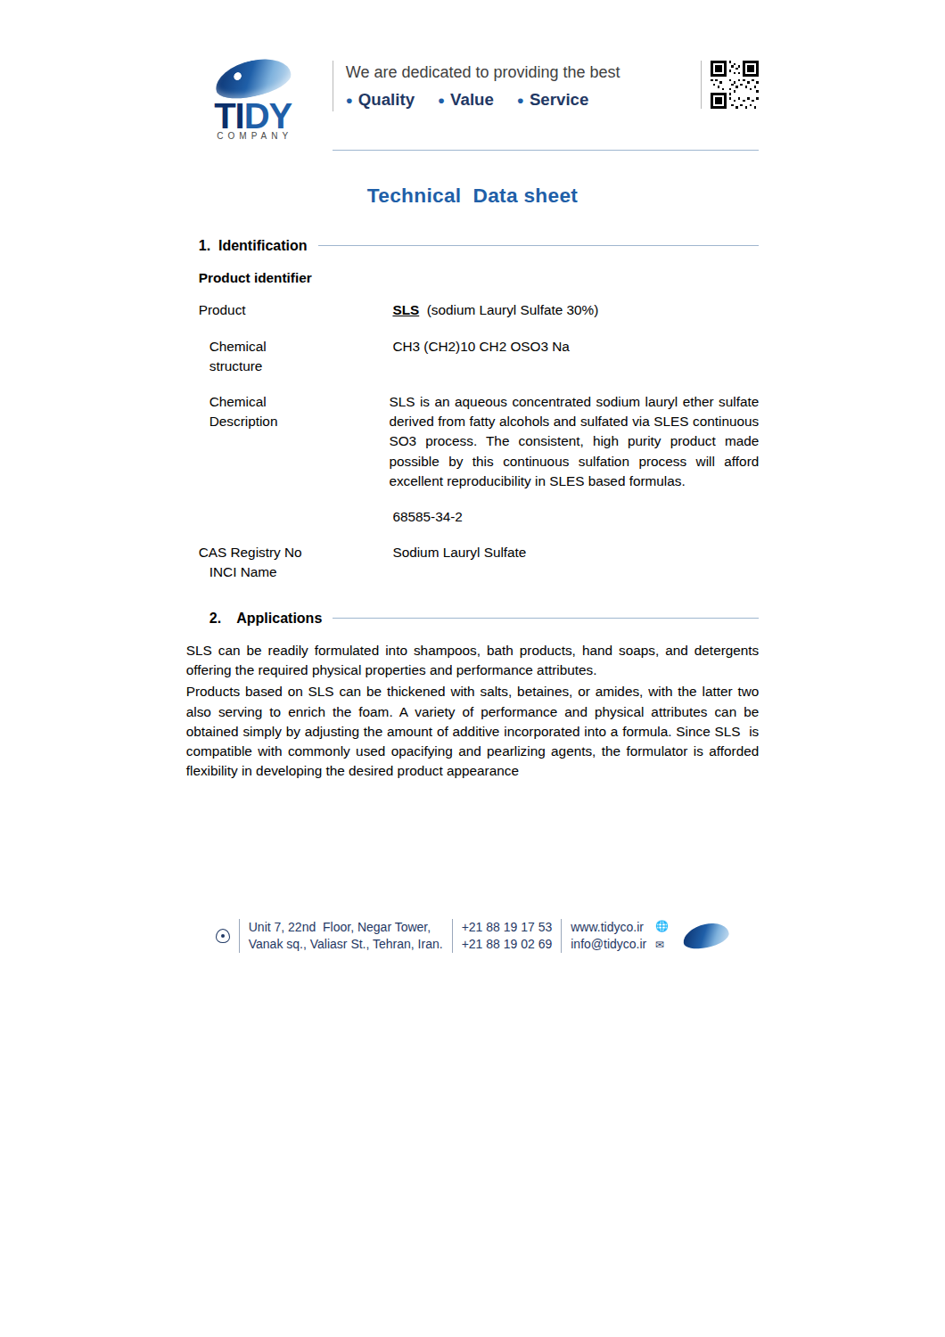TIDY
COMPANY
We are dedicated to providing the best
Quality Value Service
Technical Data sheet
1. Identification
Product identifier
| Product | SLS (sodium Lauryl Sulfate 30%) |
| Chemical structure | CH3 (CH2)10 CH2 OSO3 Na |
| Chemical Description | SLS is an aqueous concentrated sodium lauryl ether sulfate derived from fatty alcohols and sulfated via SLES continuous SO3 process. The consistent, high purity product made possible by this continuous sulfation process will afford excellent reproducibility in SLES based formulas. |
| | 68585-34-2 |
| CAS Registry No INCI Name | Sodium Lauryl Sulfate |
2. Applications
SLS can be readily formulated into shampoos, bath products, hand soaps, and detergents offering the required physical properties and performance attributes.
Products based on SLS can be thickened with salts, betaines, or amides, with the latter two also serving to enrich the foam. A variety of performance and physical attributes can be obtained simply by adjusting the amount of additive incorporated into a formula. Since SLS is compatible with commonly used opacifying and pearlizing agents, the formulator is afforded flexibility in developing the desired product appearance
Unit 7, 22nd Floor, Negar Tower,
Vanak sq., Valiasr St., Tehran, Iran.
+21 88 19 17 53
+21 88 19 02 69
www.tidyco.ir
info@tidyco.ir
🌐 ✉